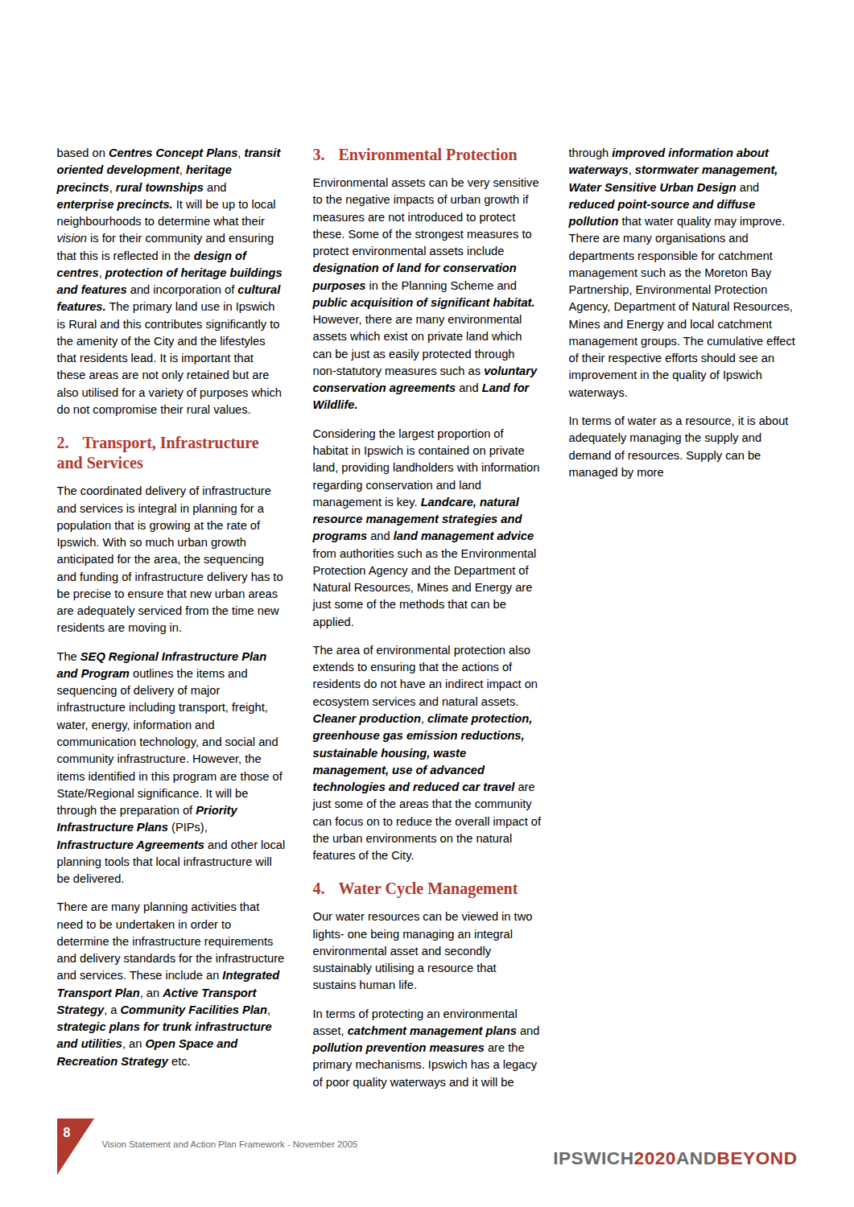based on Centres Concept Plans, transit oriented development, heritage precincts, rural townships and enterprise precincts. It will be up to local neighbourhoods to determine what their vision is for their community and ensuring that this is reflected in the design of centres, protection of heritage buildings and features and incorporation of cultural features. The primary land use in Ipswich is Rural and this contributes significantly to the amenity of the City and the lifestyles that residents lead. It is important that these areas are not only retained but are also utilised for a variety of purposes which do not compromise their rural values.
2. Transport, Infrastructure and Services
The coordinated delivery of infrastructure and services is integral in planning for a population that is growing at the rate of Ipswich. With so much urban growth anticipated for the area, the sequencing and funding of infrastructure delivery has to be precise to ensure that new urban areas are adequately serviced from the time new residents are moving in.
The SEQ Regional Infrastructure Plan and Program outlines the items and sequencing of delivery of major infrastructure including transport, freight, water, energy, information and communication technology, and social and community infrastructure. However, the items identified in this program are those of State/Regional significance. It will be through the preparation of Priority Infrastructure Plans (PIPs), Infrastructure Agreements and other local planning tools that local infrastructure will be delivered.
There are many planning activities that need to be undertaken in order to determine the infrastructure requirements and delivery standards for the infrastructure and services. These include an Integrated Transport Plan, an Active Transport Strategy, a Community Facilities Plan, strategic plans for trunk infrastructure and utilities, an Open Space and Recreation Strategy etc.
3. Environmental Protection
Environmental assets can be very sensitive to the negative impacts of urban growth if measures are not introduced to protect these. Some of the strongest measures to protect environmental assets include designation of land for conservation purposes in the Planning Scheme and public acquisition of significant habitat. However, there are many environmental assets which exist on private land which can be just as easily protected through non-statutory measures such as voluntary conservation agreements and Land for Wildlife.
Considering the largest proportion of habitat in Ipswich is contained on private land, providing landholders with information regarding conservation and land management is key. Landcare, natural resource management strategies and programs and land management advice from authorities such as the Environmental Protection Agency and the Department of Natural Resources, Mines and Energy are just some of the methods that can be applied.
The area of environmental protection also extends to ensuring that the actions of residents do not have an indirect impact on ecosystem services and natural assets. Cleaner production, climate protection, greenhouse gas emission reductions, sustainable housing, waste management, use of advanced technologies and reduced car travel are just some of the areas that the community can focus on to reduce the overall impact of the urban environments on the natural features of the City.
4. Water Cycle Management
Our water resources can be viewed in two lights- one being managing an integral environmental asset and secondly sustainably utilising a resource that sustains human life.
In terms of protecting an environmental asset, catchment management plans and pollution prevention measures are the primary mechanisms. Ipswich has a legacy of poor quality waterways and it will be through improved information about waterways, stormwater management, Water Sensitive Urban Design and reduced point-source and diffuse pollution that water quality may improve. There are many organisations and departments responsible for catchment management such as the Moreton Bay Partnership, Environmental Protection Agency, Department of Natural Resources, Mines and Energy and local catchment management groups. The cumulative effect of their respective efforts should see an improvement in the quality of Ipswich waterways.
In terms of water as a resource, it is about adequately managing the supply and demand of resources. Supply can be managed by more
8
Vision Statement and Action Plan Framework - November 2005
IPSWICH 2020 AND BEYOND